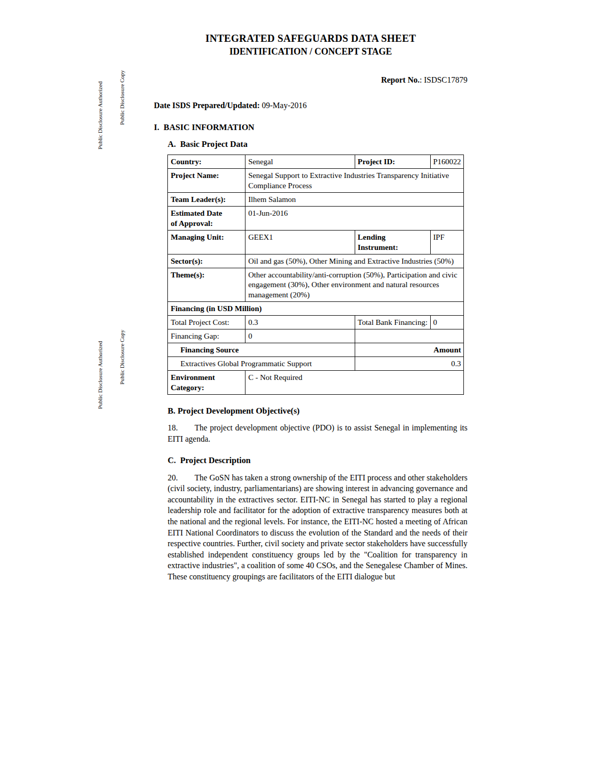Public Disclosure Authorized
Public Disclosure Copy
Public Disclosure Authorized
Public Disclosure Copy
INTEGRATED SAFEGUARDS DATA SHEET
IDENTIFICATION / CONCEPT STAGE
Report No.: ISDSC17879
Date ISDS Prepared/Updated: 09-May-2016
I. BASIC INFORMATION
A. Basic Project Data
| Country: | Senegal | Project ID: | P160022 |
| Project Name: | Senegal Support to Extractive Industries Transparency Initiative Compliance Process |
| Team Leader(s): | Ilhem Salamon |
| Estimated Date of Approval: | 01-Jun-2016 |
| Managing Unit: | GEEX1 | Lending Instrument: | IPF |
| Sector(s): | Oil and gas (50%), Other Mining and Extractive Industries (50%) |
| Theme(s): | Other accountability/anti-corruption (50%), Participation and civic engagement (30%), Other environment and natural resources management (20%) |
| Financing (in USD Million) |
| Total Project Cost: | 0.3 | Total Bank Financing: | 0 |
| Financing Gap: | 0 | |
| Financing Source | Amount |
| Extractives Global Programmatic Support | 0.3 |
| Environment Category: | C - Not Required |
B. Project Development Objective(s)
18. The project development objective (PDO) is to assist Senegal in implementing its EITI agenda.
C. Project Description
20. The GoSN has taken a strong ownership of the EITI process and other stakeholders (civil society, industry, parliamentarians) are showing interest in advancing governance and accountability in the extractives sector. EITI-NC in Senegal has started to play a regional leadership role and facilitator for the adoption of extractive transparency measures both at the national and the regional levels. For instance, the EITI-NC hosted a meeting of African EITI National Coordinators to discuss the evolution of the Standard and the needs of their respective countries. Further, civil society and private sector stakeholders have successfully established independent constituency groups led by the "Coalition for transparency in extractive industries", a coalition of some 40 CSOs, and the Senegalese Chamber of Mines. These constituency groupings are facilitators of the EITI dialogue but